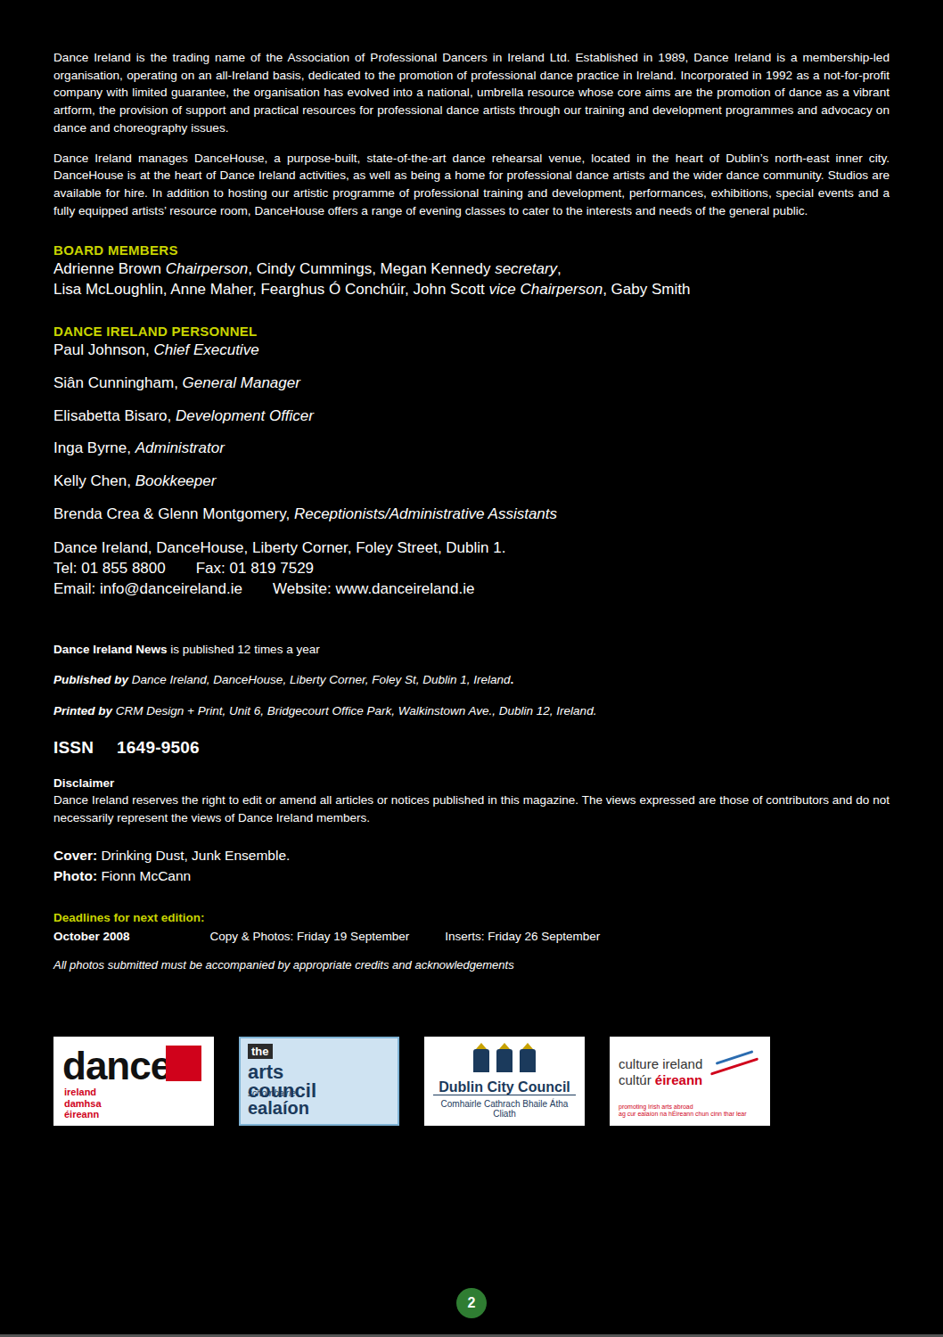Dance Ireland is the trading name of the Association of Professional Dancers in Ireland Ltd. Established in 1989, Dance Ireland is a membership-led organisation, operating on an all-Ireland basis, dedicated to the promotion of professional dance practice in Ireland. Incorporated in 1992 as a not-for-profit company with limited guarantee, the organisation has evolved into a national, umbrella resource whose core aims are the promotion of dance as a vibrant artform, the provision of support and practical resources for professional dance artists through our training and development programmes and advocacy on dance and choreography issues.
Dance Ireland manages DanceHouse, a purpose-built, state-of-the-art dance rehearsal venue, located in the heart of Dublin’s north-east inner city. DanceHouse is at the heart of Dance Ireland activities, as well as being a home for professional dance artists and the wider dance community. Studios are available for hire. In addition to hosting our artistic programme of professional training and development, performances, exhibitions, special events and a fully equipped artists’ resource room, DanceHouse offers a range of evening classes to cater to the interests and needs of the general public.
Board Members
Adrienne Brown Chairperson, Cindy Cummings, Megan Kennedy secretary,
Lisa McLoughlin, Anne Maher, Fearghus Ó Conchúir, John Scott vice Chairperson, Gaby Smith
Dance Ireland Personnel
Paul Johnson, Chief Executive
Siân Cunningham, General Manager
Elisabetta Bisaro, Development Officer
Inga Byrne, Administrator
Kelly Chen, Bookkeeper
Brenda Crea & Glenn Montgomery, Receptionists/Administrative Assistants
Dance Ireland, DanceHouse, Liberty Corner, Foley Street, Dublin 1.
Tel: 01 855 8800 Fax: 01 819 7529
Email: info@danceireland.ie Website: www.danceireland.ie
Dance Ireland News is published 12 times a year
Published by Dance Ireland, DanceHouse, Liberty Corner, Foley St, Dublin 1, Ireland.
Printed by CRM Design + Print, Unit 6, Bridgecourt Office Park, Walkinstown Ave., Dublin 12, Ireland.
ISSN1649-9506
Disclaimer
Dance Ireland reserves the right to edit or amend all articles or notices published in this magazine. The views expressed are those of contributors and do not necessarily represent the views of Dance Ireland members.
Cover: Drinking Dust, Junk Ensemble.
Photo: Fionn McCann
Deadlines for next edition:
October 2008 Copy & Photos: Friday 19 September Inserts: Friday 26 September
All photos submitted must be accompanied by appropriate credits and acknowledgements
dance
ireland
damhsa
éireann
the
arts
council
schomhairle
ealaíon
Dublin City Council
Comhairle Cathrach Bhaile Átha Cliath
culture ireland
cultúr éireann
promoting Irish arts abroad
ag cur ealaíon na hÉireann chun cinn thar lear
2